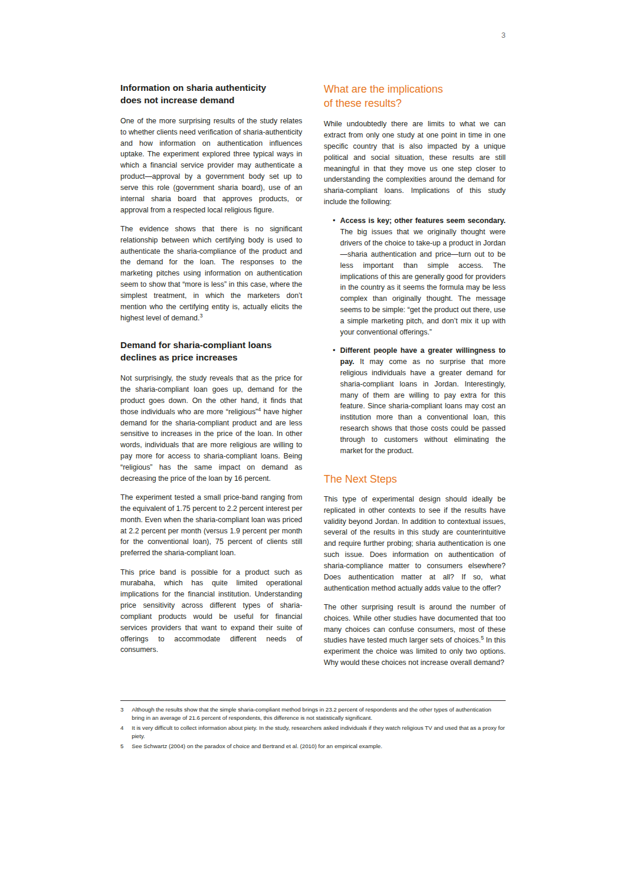3
Information on sharia authenticity
does not increase demand
One of the more surprising results of the study relates to whether clients need verification of sharia-authenticity and how information on authentication influences uptake. The experiment explored three typical ways in which a financial service provider may authenticate a product—approval by a government body set up to serve this role (government sharia board), use of an internal sharia board that approves products, or approval from a respected local religious figure.
The evidence shows that there is no significant relationship between which certifying body is used to authenticate the sharia-compliance of the product and the demand for the loan. The responses to the marketing pitches using information on authentication seem to show that “more is less” in this case, where the simplest treatment, in which the marketers don’t mention who the certifying entity is, actually elicits the highest level of demand.3
Demand for sharia-compliant loans
declines as price increases
Not surprisingly, the study reveals that as the price for the sharia-compliant loan goes up, demand for the product goes down. On the other hand, it finds that those individuals who are more “religious”4 have higher demand for the sharia-compliant product and are less sensitive to increases in the price of the loan. In other words, individuals that are more religious are willing to pay more for access to sharia-compliant loans. Being “religious” has the same impact on demand as decreasing the price of the loan by 16 percent.
The experiment tested a small price-band ranging from the equivalent of 1.75 percent to 2.2 percent interest per month. Even when the sharia-compliant loan was priced at 2.2 percent per month (versus 1.9 percent per month for the conventional loan), 75 percent of clients still preferred the sharia-compliant loan.
This price band is possible for a product such as murabaha, which has quite limited operational implications for the financial institution. Understanding price sensitivity across different types of sharia-compliant products would be useful for financial services providers that want to expand their suite of offerings to accommodate different needs of consumers.
What are the implications
of these results?
While undoubtedly there are limits to what we can extract from only one study at one point in time in one specific country that is also impacted by a unique political and social situation, these results are still meaningful in that they move us one step closer to understanding the complexities around the demand for sharia-compliant loans. Implications of this study include the following:
Access is key; other features seem secondary. The big issues that we originally thought were drivers of the choice to take-up a product in Jordan—sharia authentication and price—turn out to be less important than simple access. The implications of this are generally good for providers in the country as it seems the formula may be less complex than originally thought. The message seems to be simple: “get the product out there, use a simple marketing pitch, and don’t mix it up with your conventional offerings.”
Different people have a greater willingness to pay. It may come as no surprise that more religious individuals have a greater demand for sharia-compliant loans in Jordan. Interestingly, many of them are willing to pay extra for this feature. Since sharia-compliant loans may cost an institution more than a conventional loan, this research shows that those costs could be passed through to customers without eliminating the market for the product.
The Next Steps
This type of experimental design should ideally be replicated in other contexts to see if the results have validity beyond Jordan. In addition to contextual issues, several of the results in this study are counterintuitive and require further probing; sharia authentication is one such issue. Does information on authentication of sharia-compliance matter to consumers elsewhere? Does authentication matter at all? If so, what authentication method actually adds value to the offer?
The other surprising result is around the number of choices. While other studies have documented that too many choices can confuse consumers, most of these studies have tested much larger sets of choices.5 In this experiment the choice was limited to only two options. Why would these choices not increase overall demand?
| 3 | Although the results show that the simple sharia-compliant method brings in 23.2 percent of respondents and the other types of authentication bring in an average of 21.6 percent of respondents, this difference is not statistically significant. |
| 4 | It is very difficult to collect information about piety. In the study, researchers asked individuals if they watch religious TV and used that as a proxy for piety. |
| 5 | See Schwartz (2004) on the paradox of choice and Bertrand et al. (2010) for an empirical example. |